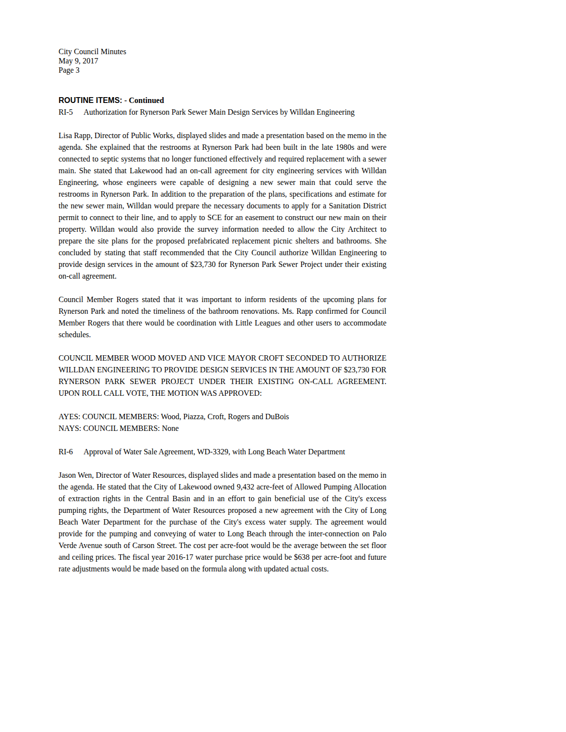City Council Minutes
May 9, 2017
Page 3
ROUTINE ITEMS: - Continued
RI-5
Authorization for Rynerson Park Sewer Main Design Services by Willdan Engineering
Lisa Rapp, Director of Public Works, displayed slides and made a presentation based on the memo in the agenda. She explained that the restrooms at Rynerson Park had been built in the late 1980s and were connected to septic systems that no longer functioned effectively and required replacement with a sewer main. She stated that Lakewood had an on-call agreement for city engineering services with Willdan Engineering, whose engineers were capable of designing a new sewer main that could serve the restrooms in Rynerson Park. In addition to the preparation of the plans, specifications and estimate for the new sewer main, Willdan would prepare the necessary documents to apply for a Sanitation District permit to connect to their line, and to apply to SCE for an easement to construct our new main on their property. Willdan would also provide the survey information needed to allow the City Architect to prepare the site plans for the proposed prefabricated replacement picnic shelters and bathrooms. She concluded by stating that staff recommended that the City Council authorize Willdan Engineering to provide design services in the amount of $23,730 for Rynerson Park Sewer Project under their existing on-call agreement.
Council Member Rogers stated that it was important to inform residents of the upcoming plans for Rynerson Park and noted the timeliness of the bathroom renovations. Ms. Rapp confirmed for Council Member Rogers that there would be coordination with Little Leagues and other users to accommodate schedules.
COUNCIL MEMBER WOOD MOVED AND VICE MAYOR CROFT SECONDED TO AUTHORIZE WILLDAN ENGINEERING TO PROVIDE DESIGN SERVICES IN THE AMOUNT OF $23,730 FOR RYNERSON PARK SEWER PROJECT UNDER THEIR EXISTING ON-CALL AGREEMENT. UPON ROLL CALL VOTE, THE MOTION WAS APPROVED:
AYES: COUNCIL MEMBERS: Wood, Piazza, Croft, Rogers and DuBois
NAYS: COUNCIL MEMBERS: None
RI-6
Approval of Water Sale Agreement, WD-3329, with Long Beach Water Department
Jason Wen, Director of Water Resources, displayed slides and made a presentation based on the memo in the agenda. He stated that the City of Lakewood owned 9,432 acre-feet of Allowed Pumping Allocation of extraction rights in the Central Basin and in an effort to gain beneficial use of the City's excess pumping rights, the Department of Water Resources proposed a new agreement with the City of Long Beach Water Department for the purchase of the City's excess water supply. The agreement would provide for the pumping and conveying of water to Long Beach through the inter-connection on Palo Verde Avenue south of Carson Street. The cost per acre-foot would be the average between the set floor and ceiling prices. The fiscal year 2016-17 water purchase price would be $638 per acre-foot and future rate adjustments would be made based on the formula along with updated actual costs.